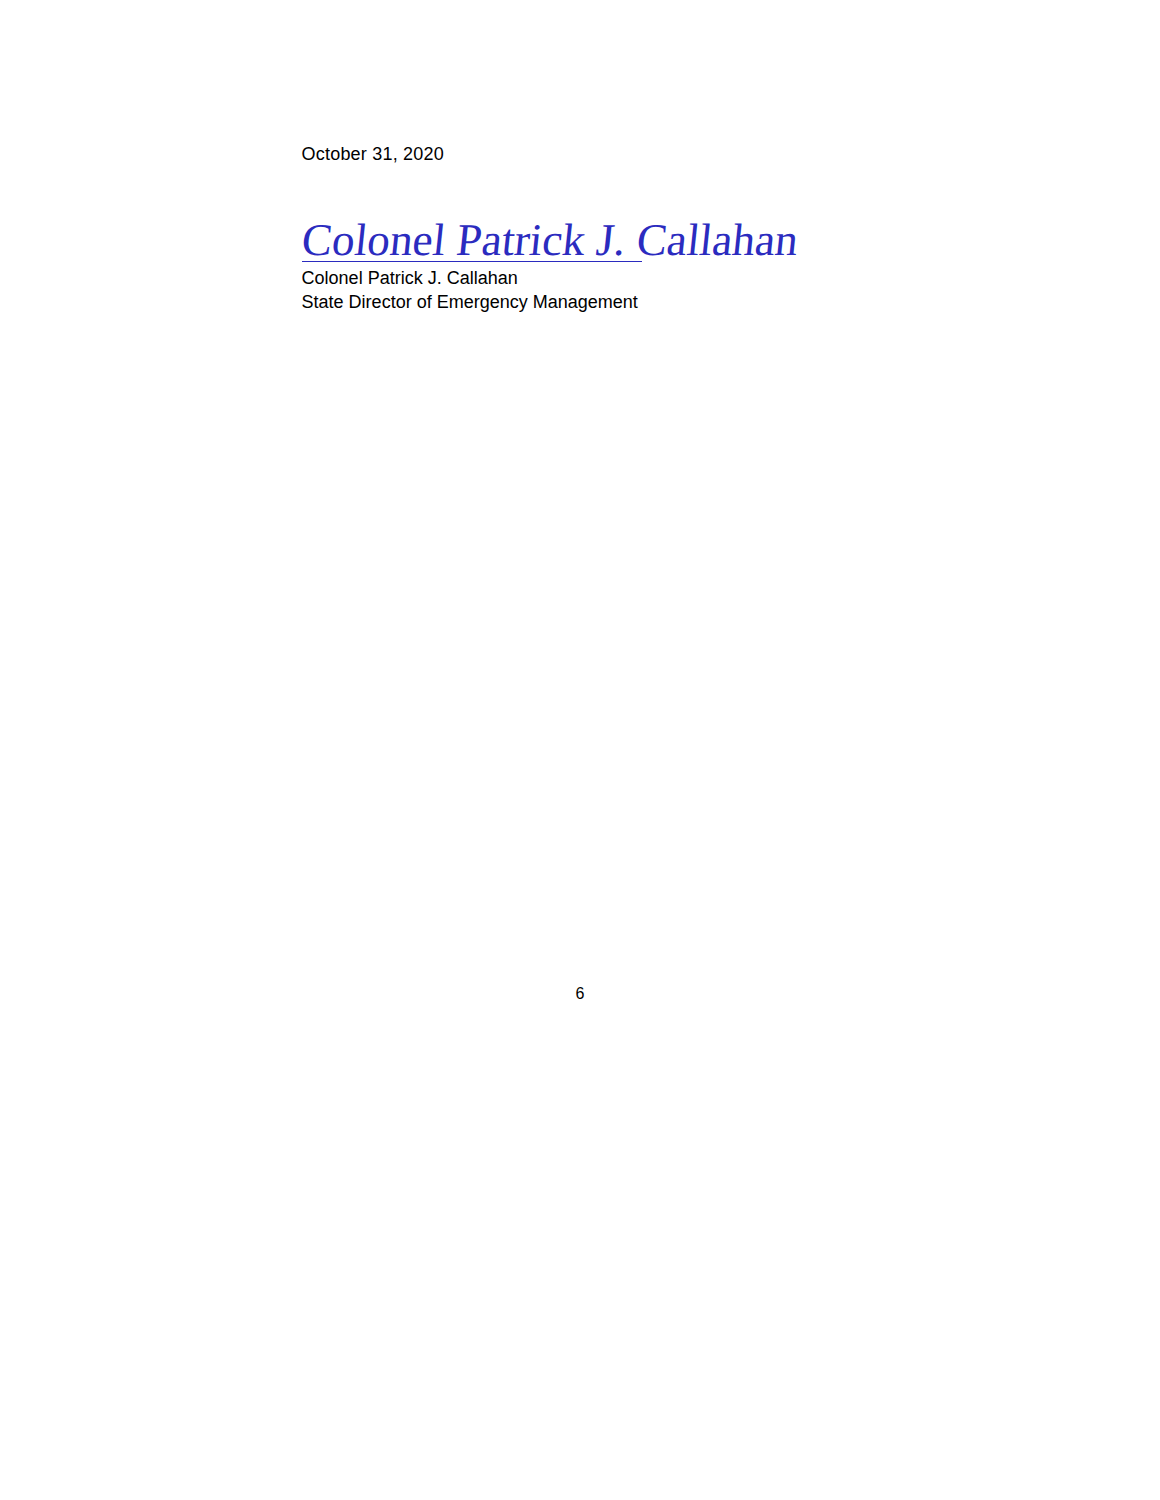October 31, 2020
Colonel Patrick J. Callahan
Colonel Patrick J. Callahan
State Director of Emergency Management
6